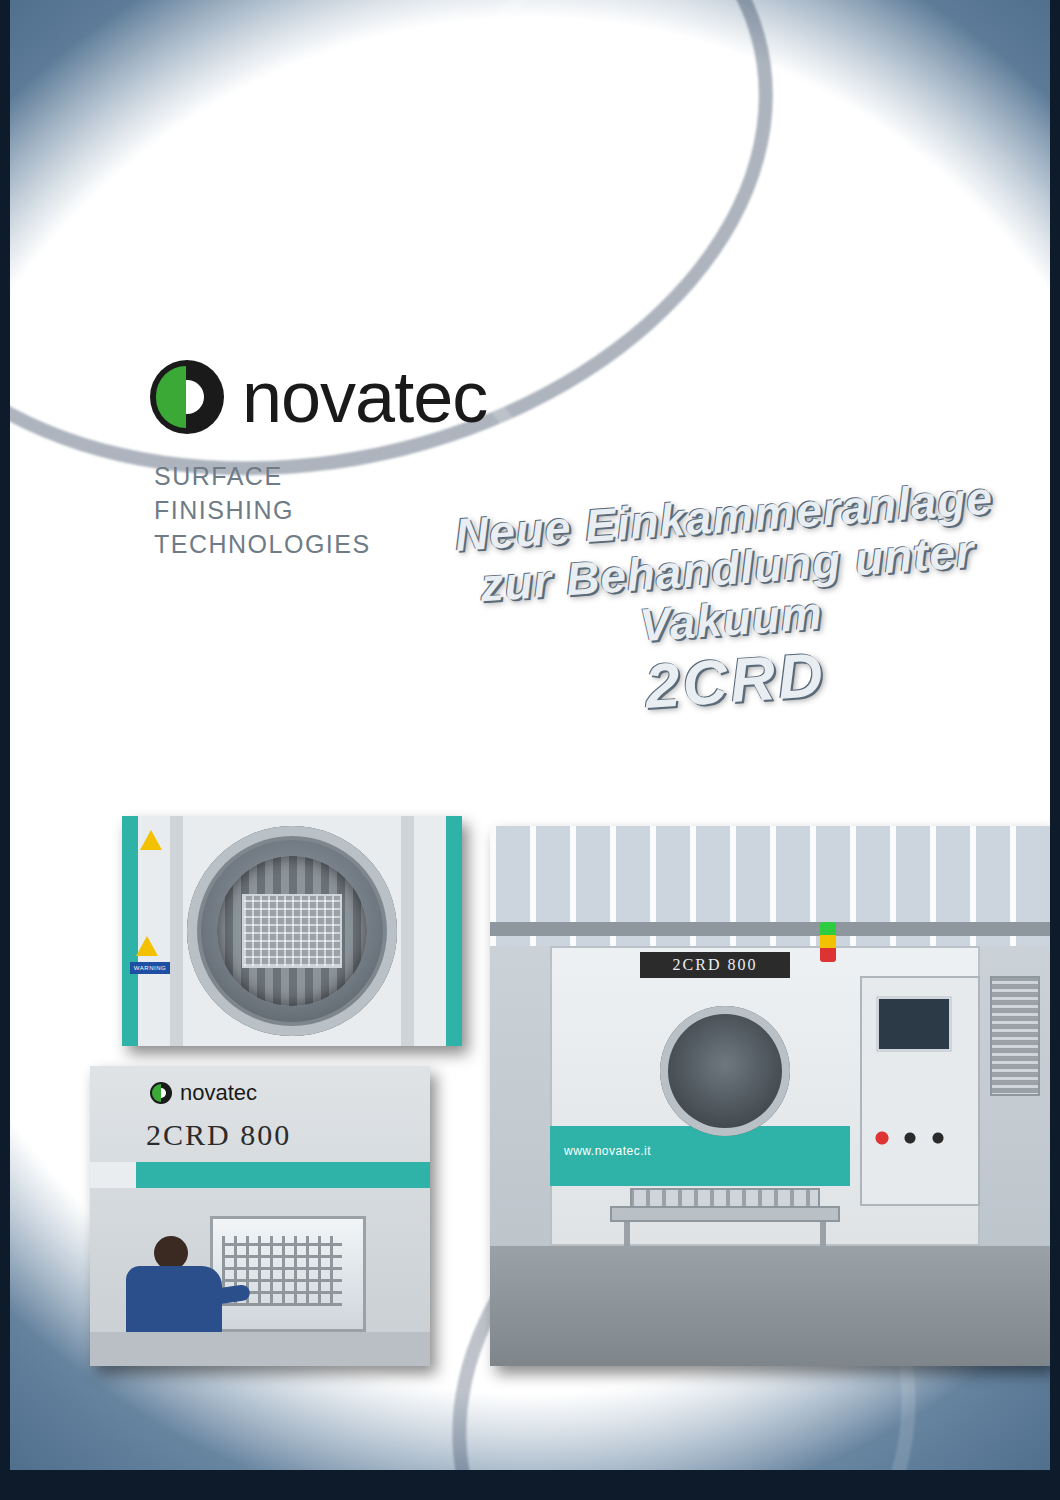novatec
SURFACE
FINISHING
TECHNOLOGIES
Neue Einkammeranlage
zur Behandlung unter Vakuum
2CRD
WARNING
novatec
2CRD 800
2CRD 800
www.novatec.it